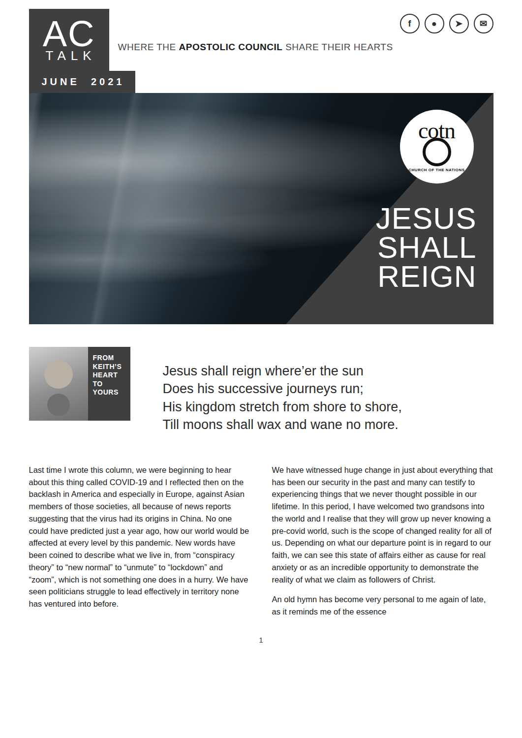AC TALK
WHERE THE APOSTOLIC COUNCIL SHARE THEIR HEARTS
f ● ➤ ✉
JUNE 2021
cotn CHURCH OF THE NATIONS
Jesus
Shall
Reign
FROM KEITH’S HEART TO YOURS
Jesus shall reign where’er the sun
Does his successive journeys run;
His kingdom stretch from shore to shore,
Till moons shall wax and wane no more.
Last time I wrote this column, we were beginning to hear about this thing called COVID-19 and I reflected then on the backlash in America and especially in Europe, against Asian members of those societies, all because of news reports suggesting that the virus had its origins in China. No one could have predicted just a year ago, how our world would be affected at every level by this pandemic. New words have been coined to describe what we live in, from “conspiracy theory” to “new normal” to “unmute” to “lockdown” and “zoom”, which is not something one does in a hurry. We have seen politicians struggle to lead effectively in territory none has ventured into before.
We have witnessed huge change in just about everything that has been our security in the past and many can testify to experiencing things that we never thought possible in our lifetime. In this period, I have welcomed two grandsons into the world and I realise that they will grow up never knowing a pre-covid world, such is the scope of changed reality for all of us. Depending on what our departure point is in regard to our faith, we can see this state of affairs either as cause for real anxiety or as an incredible opportunity to demonstrate the reality of what we claim as followers of Christ.
An old hymn has become very personal to me again of late, as it reminds me of the essence
1